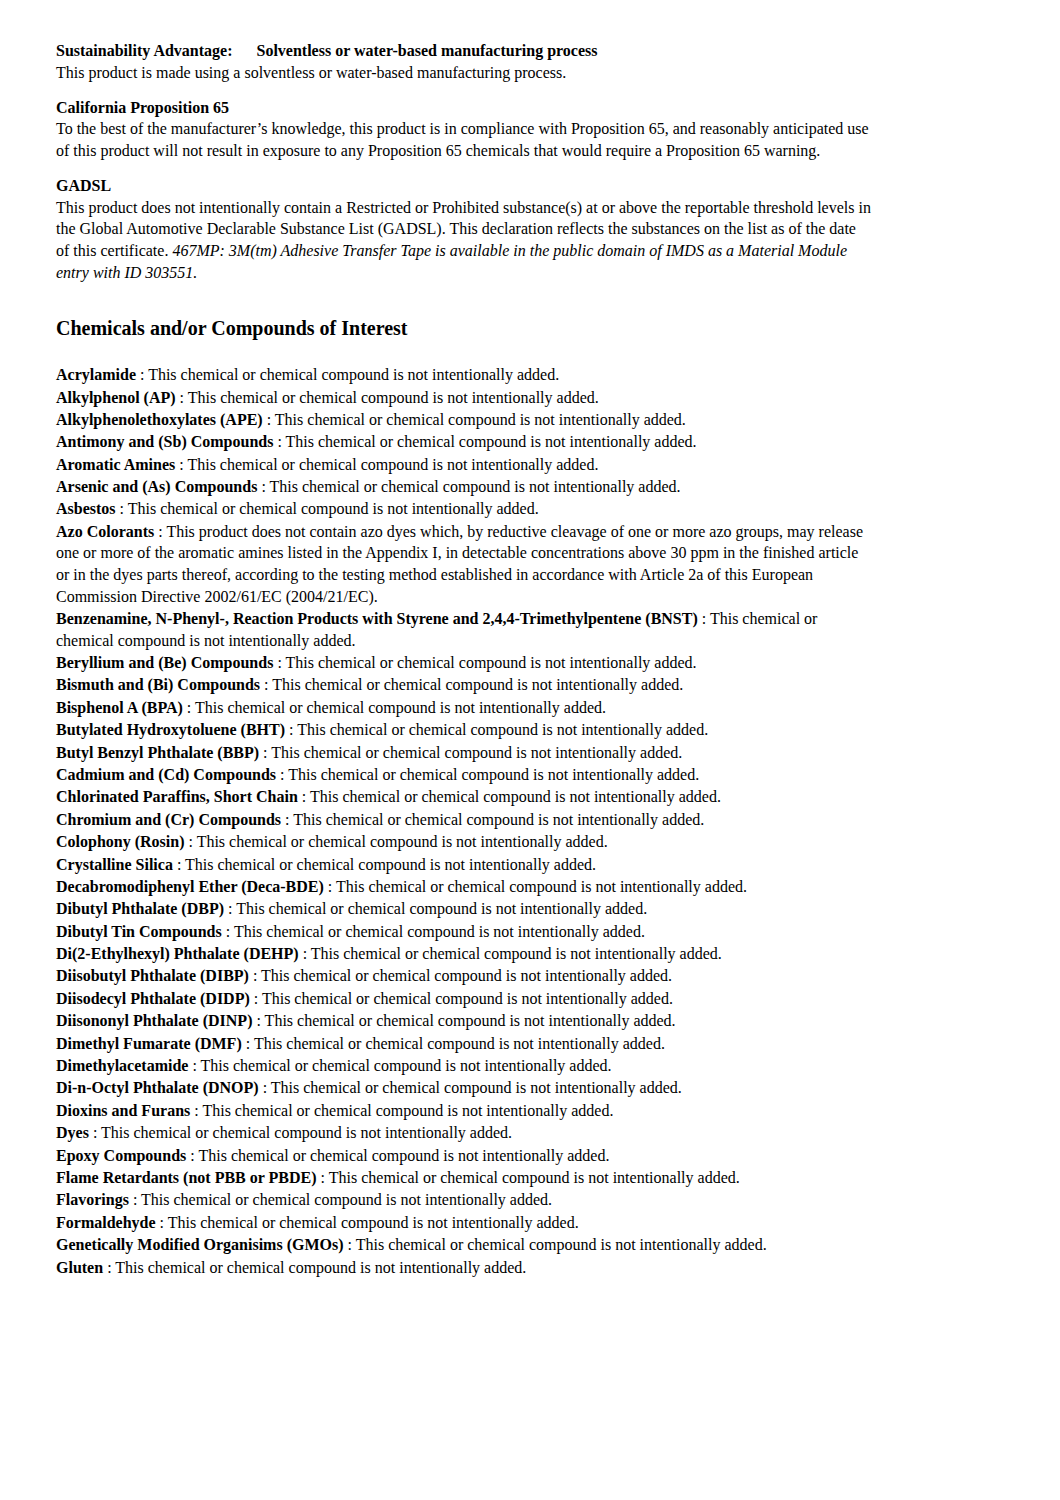Sustainability Advantage: Solventless or water-based manufacturing process
This product is made using a solventless or water-based manufacturing process.
California Proposition 65
To the best of the manufacturer’s knowledge, this product is in compliance with Proposition 65, and reasonably anticipated use of this product will not result in exposure to any Proposition 65 chemicals that would require a Proposition 65 warning.
GADSL
This product does not intentionally contain a Restricted or Prohibited substance(s) at or above the reportable threshold levels in the Global Automotive Declarable Substance List (GADSL). This declaration reflects the substances on the list as of the date of this certificate. 467MP: 3M(tm) Adhesive Transfer Tape is available in the public domain of IMDS as a Material Module entry with ID 303551.
Chemicals and/or Compounds of Interest
Acrylamide : This chemical or chemical compound is not intentionally added.
Alkylphenol (AP) : This chemical or chemical compound is not intentionally added.
Alkylphenolethoxylates (APE) : This chemical or chemical compound is not intentionally added.
Antimony and (Sb) Compounds : This chemical or chemical compound is not intentionally added.
Aromatic Amines : This chemical or chemical compound is not intentionally added.
Arsenic and (As) Compounds : This chemical or chemical compound is not intentionally added.
Asbestos : This chemical or chemical compound is not intentionally added.
Azo Colorants : This product does not contain azo dyes which, by reductive cleavage of one or more azo groups, may release one or more of the aromatic amines listed in the Appendix I, in detectable concentrations above 30 ppm in the finished article or in the dyes parts thereof, according to the testing method established in accordance with Article 2a of this European Commission Directive 2002/61/EC (2004/21/EC).
Benzenamine, N-Phenyl-, Reaction Products with Styrene and 2,4,4-Trimethylpentene (BNST) : This chemical or chemical compound is not intentionally added.
Beryllium and (Be) Compounds : This chemical or chemical compound is not intentionally added.
Bismuth and (Bi) Compounds : This chemical or chemical compound is not intentionally added.
Bisphenol A (BPA) : This chemical or chemical compound is not intentionally added.
Butylated Hydroxytoluene (BHT) : This chemical or chemical compound is not intentionally added.
Butyl Benzyl Phthalate (BBP) : This chemical or chemical compound is not intentionally added.
Cadmium and (Cd) Compounds : This chemical or chemical compound is not intentionally added.
Chlorinated Paraffins, Short Chain : This chemical or chemical compound is not intentionally added.
Chromium and (Cr) Compounds : This chemical or chemical compound is not intentionally added.
Colophony (Rosin) : This chemical or chemical compound is not intentionally added.
Crystalline Silica : This chemical or chemical compound is not intentionally added.
Decabromodiphenyl Ether (Deca-BDE) : This chemical or chemical compound is not intentionally added.
Dibutyl Phthalate (DBP) : This chemical or chemical compound is not intentionally added.
Dibutyl Tin Compounds : This chemical or chemical compound is not intentionally added.
Di(2-Ethylhexyl) Phthalate (DEHP) : This chemical or chemical compound is not intentionally added.
Diisobutyl Phthalate (DIBP) : This chemical or chemical compound is not intentionally added.
Diisodecyl Phthalate (DIDP) : This chemical or chemical compound is not intentionally added.
Diisononyl Phthalate (DINP) : This chemical or chemical compound is not intentionally added.
Dimethyl Fumarate (DMF) : This chemical or chemical compound is not intentionally added.
Dimethylacetamide : This chemical or chemical compound is not intentionally added.
Di-n-Octyl Phthalate (DNOP) : This chemical or chemical compound is not intentionally added.
Dioxins and Furans : This chemical or chemical compound is not intentionally added.
Dyes : This chemical or chemical compound is not intentionally added.
Epoxy Compounds : This chemical or chemical compound is not intentionally added.
Flame Retardants (not PBB or PBDE) : This chemical or chemical compound is not intentionally added.
Flavorings : This chemical or chemical compound is not intentionally added.
Formaldehyde : This chemical or chemical compound is not intentionally added.
Genetically Modified Organisims (GMOs) : This chemical or chemical compound is not intentionally added.
Gluten : This chemical or chemical compound is not intentionally added.